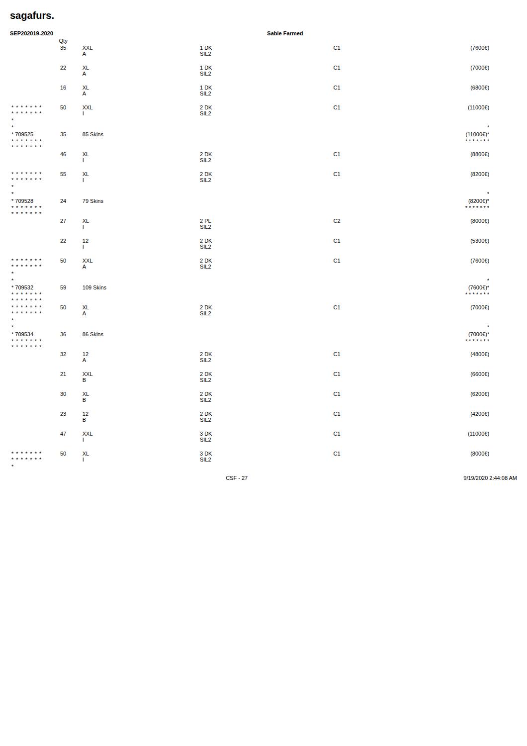saga furs.
SEP202019-2020 Sable Farmed
| | Qty | | | |
| | 35 | XXL A | 1 DK SIL2 | C1 | (7600€) | |
| | 22 | XL A | 1 DK SIL2 | C1 | (7000€) | |
| | 16 | XL A | 1 DK SIL2 | C1 | (6800€) | |
| * * * * * * * * * * * * * * | 50 | XXL I | 2 DK SIL2 | C1 | (11000€) | |
| * | | | | | | |
| * | | | | | * | |
| * 709525 | 35 | 85 Skins | | (11000€)* | |
| * * * * * * * * * * * * * * | | | | | * * * * * * * | |
| | 46 | XL I | 2 DK SIL2 | C1 | (8800€) | |
| * * * * * * * * * * * * * * | 55 | XL I | 2 DK SIL2 | C1 | (8200€) | |
| * | | | | | | |
| * | | | | | * | |
| * 709528 | 24 | 79 Skins | | (8200€)* | |
| * * * * * * * * * * * * * * | | | | | * * * * * * * | |
| | 27 | XL I | 2 PL SIL2 | C2 | (8000€) | |
| | 22 | 12 I | 2 DK SIL2 | C1 | (5300€) | |
| * * * * * * * * * * * * * * | 50 | XXL A | 2 DK SIL2 | C1 | (7600€) | |
| * | | | | | | |
| * | | | | | * | |
| * 709532 | 59 | 109 Skins | | (7600€)* | |
| * * * * * * * * * * * * * * | | | | | * * * * * * * | |
| * * * * * * * * * * * * * * | 50 | XL A | 2 DK SIL2 | C1 | (7000€) | |
| * | | | | | | |
| * | | | | | * | |
| * 709534 | 36 | 86 Skins | | (7000€)* | |
| * * * * * * * * * * * * * * | | | | | * * * * * * * | |
| | 32 | 12 A | 2 DK SIL2 | C1 | (4800€) | |
| | 21 | XXL B | 2 DK SIL2 | C1 | (6600€) | |
| | 30 | XL B | 2 DK SIL2 | C1 | (6200€) | |
| | 23 | 12 B | 2 DK SIL2 | C1 | (4200€) | |
| | 47 | XXL I | 3 DK SIL2 | C1 | (11000€) | |
| * * * * * * * * * * * * * * | 50 | XL I | 3 DK SIL2 | C1 | (8000€) | |
| * | | | | | | |
CSF - 27 9/19/2020 2:44:08 AM